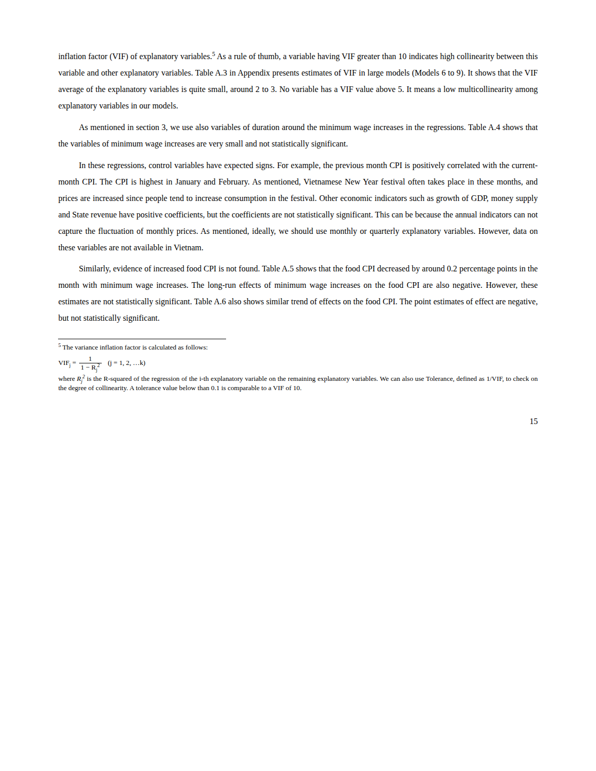inflation factor (VIF) of explanatory variables.5 As a rule of thumb, a variable having VIF greater than 10 indicates high collinearity between this variable and other explanatory variables. Table A.3 in Appendix presents estimates of VIF in large models (Models 6 to 9). It shows that the VIF average of the explanatory variables is quite small, around 2 to 3. No variable has a VIF value above 5. It means a low multicollinearity among explanatory variables in our models.
As mentioned in section 3, we use also variables of duration around the minimum wage increases in the regressions. Table A.4 shows that the variables of minimum wage increases are very small and not statistically significant.
In these regressions, control variables have expected signs. For example, the previous month CPI is positively correlated with the current-month CPI. The CPI is highest in January and February. As mentioned, Vietnamese New Year festival often takes place in these months, and prices are increased since people tend to increase consumption in the festival. Other economic indicators such as growth of GDP, money supply and State revenue have positive coefficients, but the coefficients are not statistically significant. This can be because the annual indicators can not capture the fluctuation of monthly prices. As mentioned, ideally, we should use monthly or quarterly explanatory variables. However, data on these variables are not available in Vietnam.
Similarly, evidence of increased food CPI is not found. Table A.5 shows that the food CPI decreased by around 0.2 percentage points in the month with minimum wage increases. The long-run effects of minimum wage increases on the food CPI are also negative. However, these estimates are not statistically significant. Table A.6 also shows similar trend of effects on the food CPI. The point estimates of effect are negative, but not statistically significant.
5 The variance inflation factor is calculated as follows:
VIFj = 1 1 − Rj2 (j = 1, 2, …k)
where Rj2 is the R-squared of the regression of the i-th explanatory variable on the remaining explanatory variables. We can also use Tolerance, defined as 1/VIF, to check on the degree of collinearity. A tolerance value below than 0.1 is comparable to a VIF of 10.
15